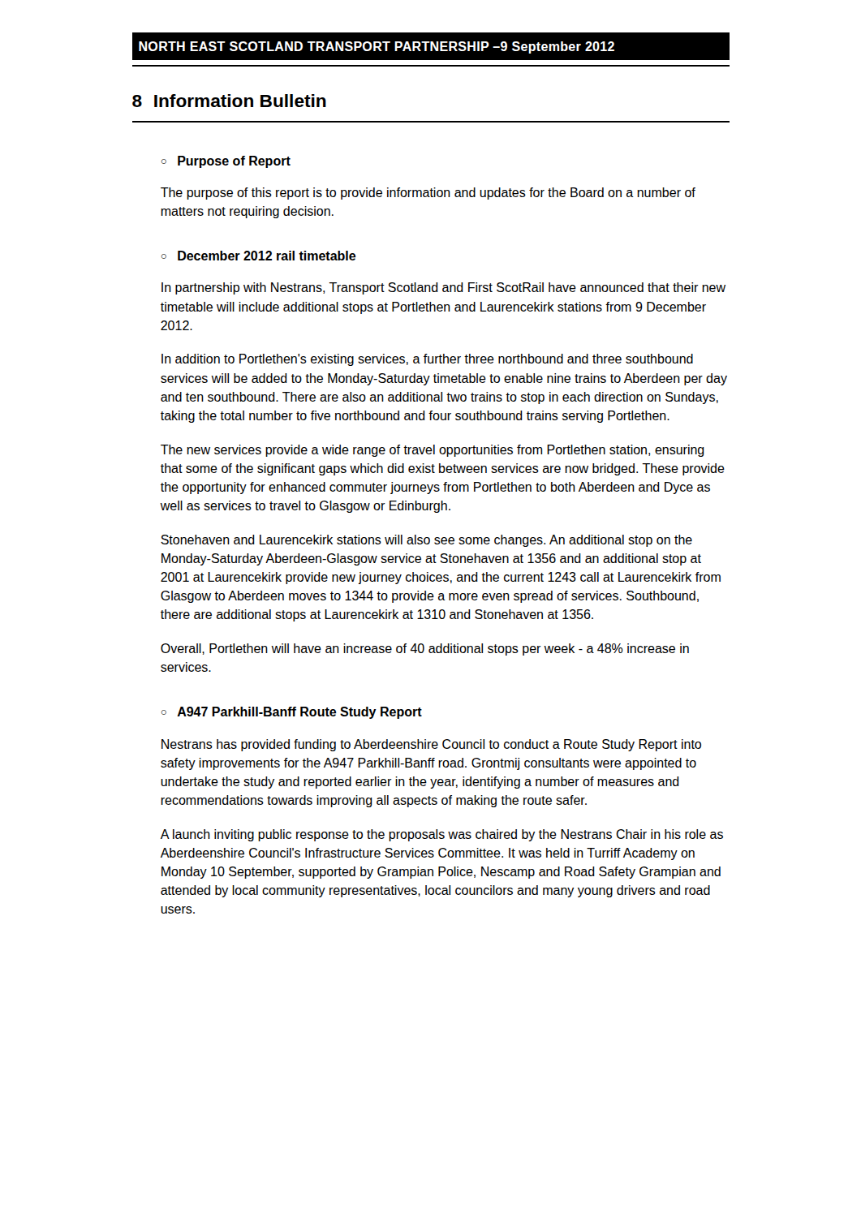NORTH EAST SCOTLAND TRANSPORT PARTNERSHIP –9 September 2012
8 Information Bulletin
Purpose of Report
The purpose of this report is to provide information and updates for the Board on a number of matters not requiring decision.
December 2012 rail timetable
In partnership with Nestrans, Transport Scotland and First ScotRail have announced that their new timetable will include additional stops at Portlethen and Laurencekirk stations from 9 December 2012.
In addition to Portlethen's existing services, a further three northbound and three southbound services will be added to the Monday-Saturday timetable to enable nine trains to Aberdeen per day and ten southbound. There are also an additional two trains to stop in each direction on Sundays, taking the total number to five northbound and four southbound trains serving Portlethen.
The new services provide a wide range of travel opportunities from Portlethen station, ensuring that some of the significant gaps which did exist between services are now bridged. These provide the opportunity for enhanced commuter journeys from Portlethen to both Aberdeen and Dyce as well as services to travel to Glasgow or Edinburgh.
Stonehaven and Laurencekirk stations will also see some changes. An additional stop on the Monday-Saturday Aberdeen-Glasgow service at Stonehaven at 1356 and an additional stop at 2001 at Laurencekirk provide new journey choices, and the current 1243 call at Laurencekirk from Glasgow to Aberdeen moves to 1344 to provide a more even spread of services. Southbound, there are additional stops at Laurencekirk at 1310 and Stonehaven at 1356.
Overall, Portlethen will have an increase of 40 additional stops per week - a 48% increase in services.
A947 Parkhill-Banff Route Study Report
Nestrans has provided funding to Aberdeenshire Council to conduct a Route Study Report into safety improvements for the A947 Parkhill-Banff road. Grontmij consultants were appointed to undertake the study and reported earlier in the year, identifying a number of measures and recommendations towards improving all aspects of making the route safer.
A launch inviting public response to the proposals was chaired by the Nestrans Chair in his role as Aberdeenshire Council's Infrastructure Services Committee. It was held in Turriff Academy on Monday 10 September, supported by Grampian Police, Nescamp and Road Safety Grampian and attended by local community representatives, local councilors and many young drivers and road users.